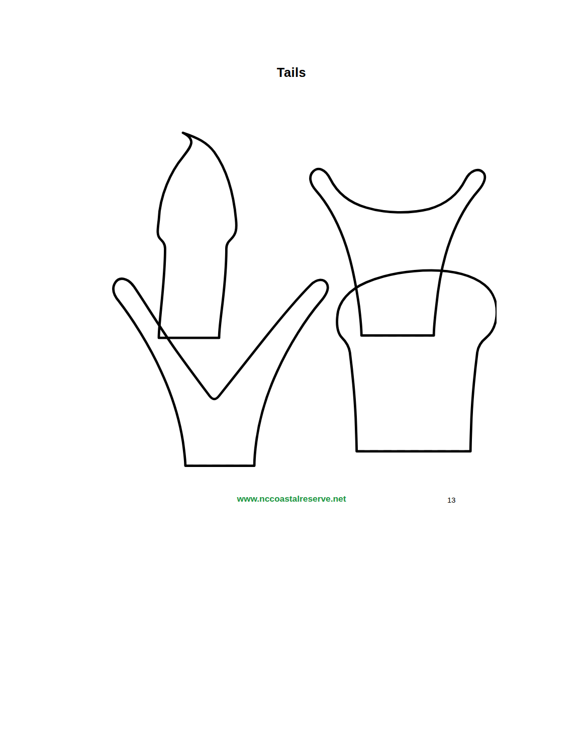Tails
Four whale tail outlines Line drawings of four different whale tail shapes, each with a dashed line across the bottom edge.
www.nccoastalreserve.net
13